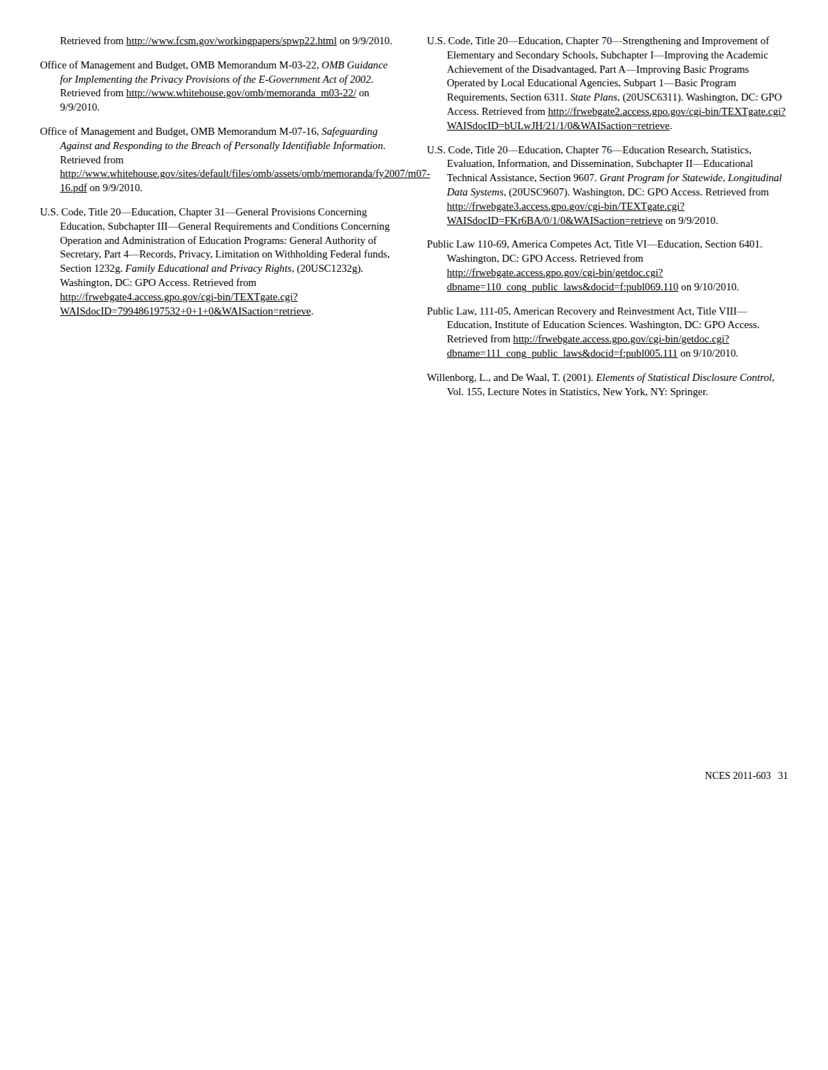Retrieved from http://www.fcsm.gov/workingpapers/spwp22.html on 9/9/2010.
Office of Management and Budget, OMB Memorandum M-03-22, OMB Guidance for Implementing the Privacy Provisions of the E-Government Act of 2002. Retrieved from http://www.whitehouse.gov/omb/memoranda_m03-22/ on 9/9/2010.
Office of Management and Budget, OMB Memorandum M-07-16, Safeguarding Against and Responding to the Breach of Personally Identifiable Information. Retrieved from http://www.whitehouse.gov/sites/default/files/omb/assets/omb/memoranda/fy2007/m07-16.pdf on 9/9/2010.
U.S. Code, Title 20—Education, Chapter 31—General Provisions Concerning Education, Subchapter III—General Requirements and Conditions Concerning Operation and Administration of Education Programs: General Authority of Secretary, Part 4—Records, Privacy, Limitation on Withholding Federal funds, Section 1232g. Family Educational and Privacy Rights, (20USC1232g). Washington, DC: GPO Access. Retrieved from http://frwebgate4.access.gpo.gov/cgi-bin/TEXTgate.cgi?WAISdocID=799486197532+0+1+0&WAISaction=retrieve.
U.S. Code, Title 20—Education, Chapter 70—Strengthening and Improvement of Elementary and Secondary Schools, Subchapter I—Improving the Academic Achievement of the Disadvantaged, Part A—Improving Basic Programs Operated by Local Educational Agencies, Subpart 1—Basic Program Requirements, Section 6311. State Plans, (20USC6311). Washington, DC: GPO Access. Retrieved from http://frwebgate2.access.gpo.gov/cgi-bin/TEXTgate.cgi?WAISdocID=bULwJH/21/1/0&WAISaction=retrieve.
U.S. Code, Title 20—Education, Chapter 76—Education Research, Statistics, Evaluation, Information, and Dissemination, Subchapter II—Educational Technical Assistance, Section 9607. Grant Program for Statewide, Longitudinal Data Systems, (20USC9607). Washington, DC: GPO Access. Retrieved from http://frwebgate3.access.gpo.gov/cgi-bin/TEXTgate.cgi?WAISdocID=FKr6BA/0/1/0&WAISaction=retrieve on 9/9/2010.
Public Law 110-69, America Competes Act, Title VI—Education, Section 6401. Washington, DC: GPO Access. Retrieved from http://frwebgate.access.gpo.gov/cgi-bin/getdoc.cgi?dbname=110_cong_public_laws&docid=f:publ069.110 on 9/10/2010.
Public Law, 111-05, American Recovery and Reinvestment Act, Title VIII—Education, Institute of Education Sciences. Washington, DC: GPO Access. Retrieved from http://frwebgate.access.gpo.gov/cgi-bin/getdoc.cgi?dbname=111_cong_public_laws&docid=f:publ005.111 on 9/10/2010.
Willenborg, L., and De Waal, T. (2001). Elements of Statistical Disclosure Control, Vol. 155, Lecture Notes in Statistics, New York, NY: Springer.
NCES 2011-60331